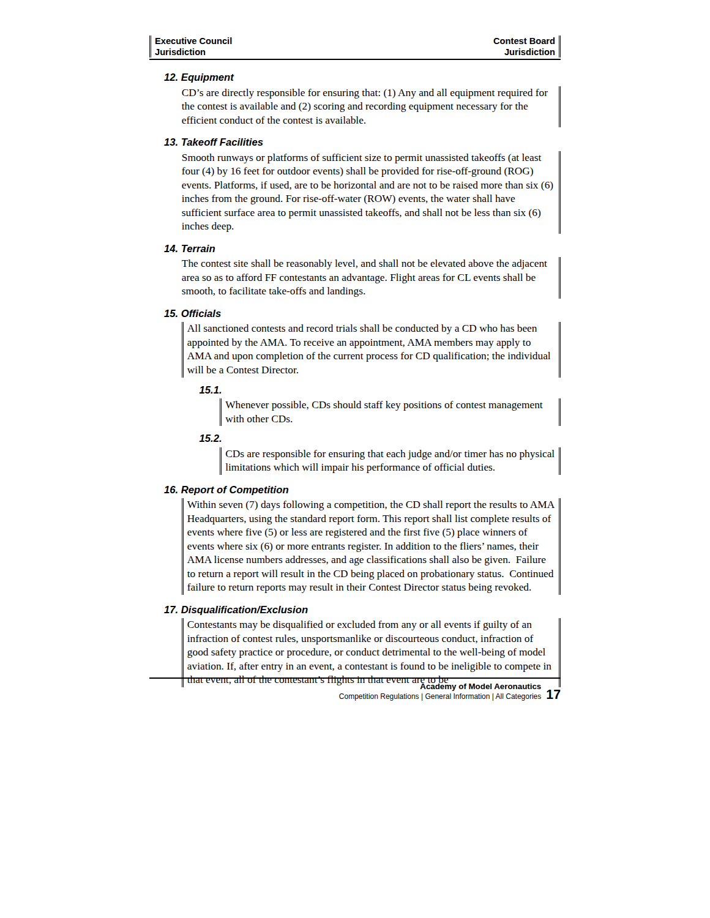Executive Council
Jurisdiction
Contest Board
Jurisdiction
12. Equipment
CD’s are directly responsible for ensuring that: (1) Any and all equipment required for the contest is available and (2) scoring and recording equipment necessary for the efficient conduct of the contest is available.
13. Takeoff Facilities
Smooth runways or platforms of sufficient size to permit unassisted takeoffs (at least four (4) by 16 feet for outdoor events) shall be provided for rise-off-ground (ROG) events. Platforms, if used, are to be horizontal and are not to be raised more than six (6) inches from the ground. For rise-off-water (ROW) events, the water shall have sufficient surface area to permit unassisted takeoffs, and shall not be less than six (6) inches deep.
14. Terrain
The contest site shall be reasonably level, and shall not be elevated above the adjacent area so as to afford FF contestants an advantage. Flight areas for CL events shall be smooth, to facilitate take-offs and landings.
15. Officials
All sanctioned contests and record trials shall be conducted by a CD who has been appointed by the AMA. To receive an appointment, AMA members may apply to AMA and upon completion of the current process for CD qualification; the individual will be a Contest Director.
15.1.
Whenever possible, CDs should staff key positions of contest management with other CDs.
15.2.
CDs are responsible for ensuring that each judge and/or timer has no physical limitations which will impair his performance of official duties.
16. Report of Competition
Within seven (7) days following a competition, the CD shall report the results to AMA Headquarters, using the standard report form. This report shall list complete results of events where five (5) or less are registered and the first five (5) place winners of events where six (6) or more entrants register. In addition to the fliers’ names, their AMA license numbers addresses, and age classifications shall also be given. Failure to return a report will result in the CD being placed on probationary status. Continued failure to return reports may result in their Contest Director status being revoked.
17. Disqualification/Exclusion
Contestants may be disqualified or excluded from any or all events if guilty of an infraction of contest rules, unsportsmanlike or discourteous conduct, infraction of good safety practice or procedure, or conduct detrimental to the well-being of model aviation. If, after entry in an event, a contestant is found to be ineligible to compete in that event, all of the contestant’s flights in that event are to be
Academy of Model Aeronautics
Competition Regulations | General Information | All Categories
17